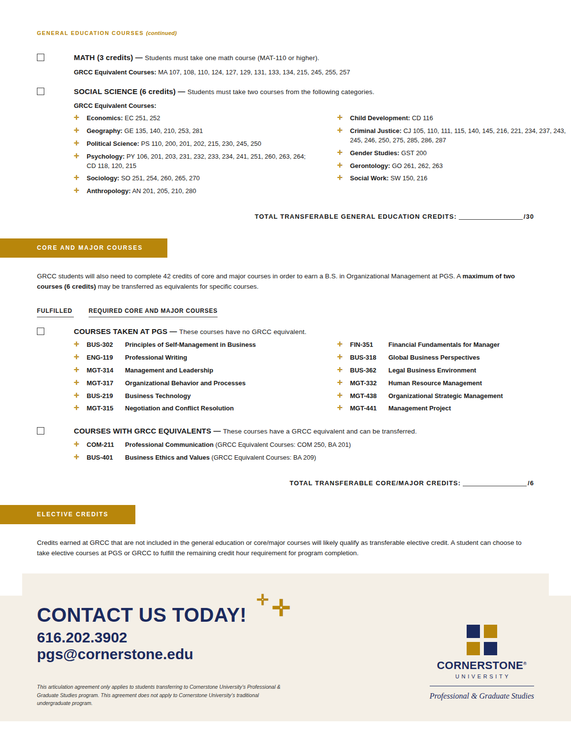General Education Courses (continued)
MATH (3 credits) — Students must take one math course (MAT-110 or higher).
GRCC Equivalent Courses: MA 107, 108, 110, 124, 127, 129, 131, 133, 134, 215, 245, 255, 257
SOCIAL SCIENCE (6 credits) — Students must take two courses from the following categories.
GRCC Equivalent Courses:
Economics: EC 251, 252
Geography: GE 135, 140, 210, 253, 281
Political Science: PS 110, 200, 201, 202, 215, 230, 245, 250
Psychology: PY 106, 201, 203, 231, 232, 233, 234, 241, 251, 260, 263, 264; CD 118, 120, 215
Sociology: SO 251, 254, 260, 265, 270
Anthropology: AN 201, 205, 210, 280
Child Development: CD 116
Criminal Justice: CJ 105, 110, 111, 115, 140, 145, 216, 221, 234, 237, 243, 245, 246, 250, 275, 285, 286, 287
Gender Studies: GST 200
Gerontology: GO 261, 262, 263
Social Work: SW 150, 216
Total Transferable General Education Credits: /30
Core and Major Courses
GRCC students will also need to complete 42 credits of core and major courses in order to earn a B.S. in Organizational Management at PGS. A maximum of two courses (6 credits) may be transferred as equivalents for specific courses.
Fulfilled
Required Core and Major Courses
COURSES TAKEN AT PGS — These courses have no GRCC equivalent.
BUS-302 Principles of Self-Management in Business
ENG-119 Professional Writing
MGT-314 Management and Leadership
MGT-317 Organizational Behavior and Processes
BUS-219 Business Technology
MGT-315 Negotiation and Conflict Resolution
FIN-351 Financial Fundamentals for Manager
BUS-318 Global Business Perspectives
BUS-362 Legal Business Environment
MGT-332 Human Resource Management
MGT-438 Organizational Strategic Management
MGT-441 Management Project
COURSES WITH GRCC EQUIVALENTS — These courses have a GRCC equivalent and can be transferred.
COM-211 Professional Communication (GRCC Equivalent Courses: COM 250, BA 201)
BUS-401 Business Ethics and Values (GRCC Equivalent Courses: BA 209)
Total Transferable Core/Major Credits: /6
Elective Credits
Credits earned at GRCC that are not included in the general education or core/major courses will likely qualify as transferable elective credit. A student can choose to take elective courses at PGS or GRCC to fulfill the remaining credit hour requirement for program completion.
CONTACT US TODAY! ✛✛
616.202.3902
pgs@cornerstone.edu
This articulation agreement only applies to students transferring to Cornerstone University’s Professional & Graduate Studies program. This agreement does not apply to Cornerstone University’s traditional undergraduate program.
CORNERSTONE®
UNIVERSITY
Professional & Graduate Studies